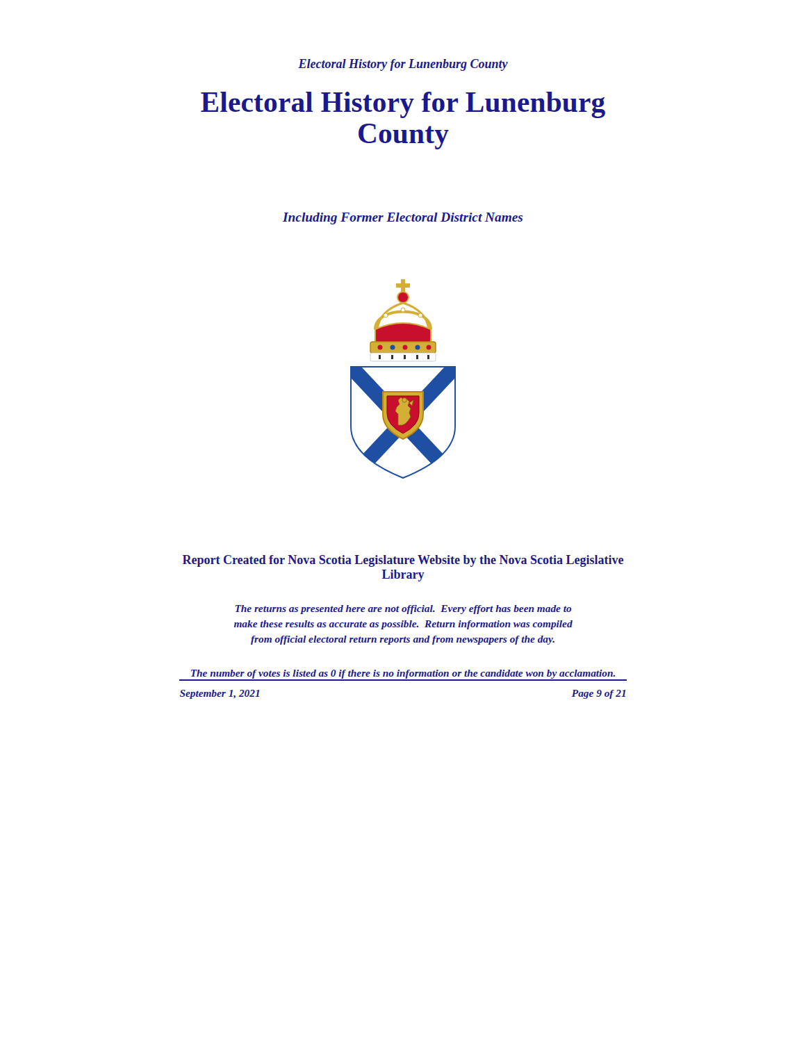Electoral History for Lunenburg County
Electoral History for Lunenburg County
Including Former Electoral District Names
Report Created for Nova Scotia Legislature Website by the Nova Scotia Legislative Library
The returns as presented here are not official. Every effort has been made to
make these results as accurate as possible. Return information was compiled
from official electoral return reports and from newspapers of the day.
The number of votes is listed as 0 if there is no information or the candidate won by acclamation.
September 1, 2021 Page 9 of 21